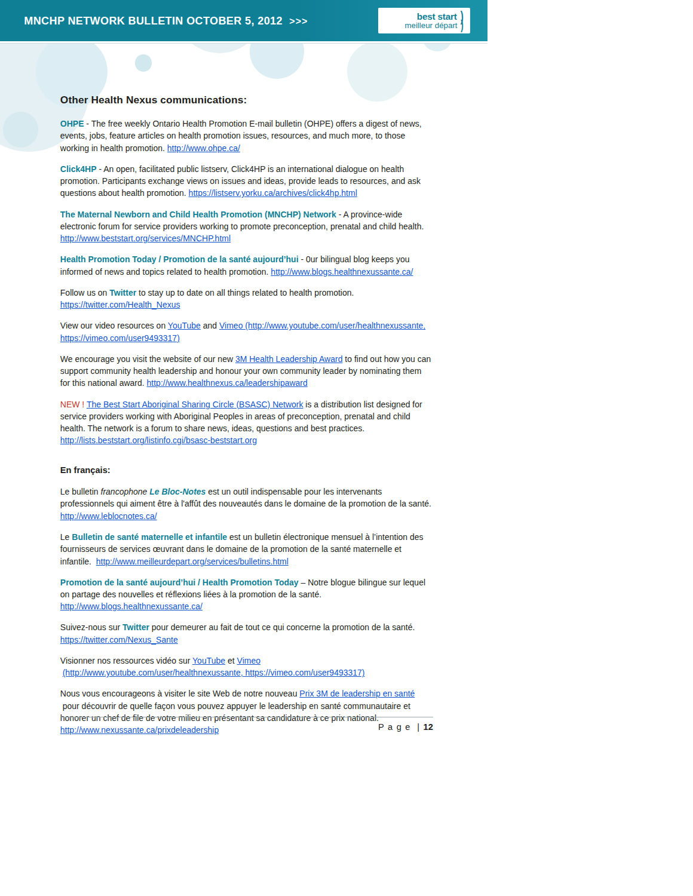MNCHP Network Bulletin October 5, 2012 >>>
best start )
meilleur départ )
Other Health Nexus communications:
OHPE - The free weekly Ontario Health Promotion E-mail bulletin (OHPE) offers a digest of news, events, jobs, feature articles on health promotion issues, resources, and much more, to those working in health promotion. http://www.ohpe.ca/
Click4HP - An open, facilitated public listserv, Click4HP is an international dialogue on health promotion. Participants exchange views on issues and ideas, provide leads to resources, and ask questions about health promotion. https://listserv.yorku.ca/archives/click4hp.html
The Maternal Newborn and Child Health Promotion (MNCHP) Network - A province-wide electronic forum for service providers working to promote preconception, prenatal and child health. http://www.beststart.org/services/MNCHP.html
Health Promotion Today / Promotion de la santé aujourd’hui - 0ur bilingual blog keeps you informed of news and topics related to health promotion. http://www.blogs.healthnexussante.ca/
Follow us on Twitter to stay up to date on all things related to health promotion. https://twitter.com/Health_Nexus
View our video resources on YouTube and Vimeo (http://www.youtube.com/user/healthnexussante, https://vimeo.com/user9493317)
We encourage you visit the website of our new 3M Health Leadership Award to find out how you can support community health leadership and honour your own community leader by nominating them for this national award. http://www.healthnexus.ca/leadershipaward
NEW ! The Best Start Aboriginal Sharing Circle (BSASC) Network is a distribution list designed for service providers working with Aboriginal Peoples in areas of preconception, prenatal and child health. The network is a forum to share news, ideas, questions and best practices. http://lists.beststart.org/listinfo.cgi/bsasc-beststart.org
En français:
Le bulletin francophone Le Bloc-Notes est un outil indispensable pour les intervenants professionnels qui aiment être à l'affût des nouveautés dans le domaine de la promotion de la santé. http://www.leblocnotes.ca/
Le Bulletin de santé maternelle et infantile est un bulletin électronique mensuel à l’intention des fournisseurs de services œuvrant dans le domaine de la promotion de la santé maternelle et infantile. http://www.meilleurdepart.org/services/bulletins.html
Promotion de la santé aujourd’hui / Health Promotion Today – Notre blogue bilingue sur lequel on partage des nouvelles et réflexions liées à la promotion de la santé. http://www.blogs.healthnexussante.ca/
Suivez-nous sur Twitter pour demeurer au fait de tout ce qui concerne la promotion de la santé. https://twitter.com/Nexus_Sante
Visionner nos ressources vidéo sur YouTube et Vimeo (http://www.youtube.com/user/healthnexussante, https://vimeo.com/user9493317)
Nous vous encourageons à visiter le site Web de notre nouveau Prix 3M de leadership en santé pour découvrir de quelle façon vous pouvez appuyer le leadership en santé communautaire et honorer un chef de file de votre milieu en présentant sa candidature à ce prix national. http://www.nexussante.ca/prixdeleadership
P a g e | 12